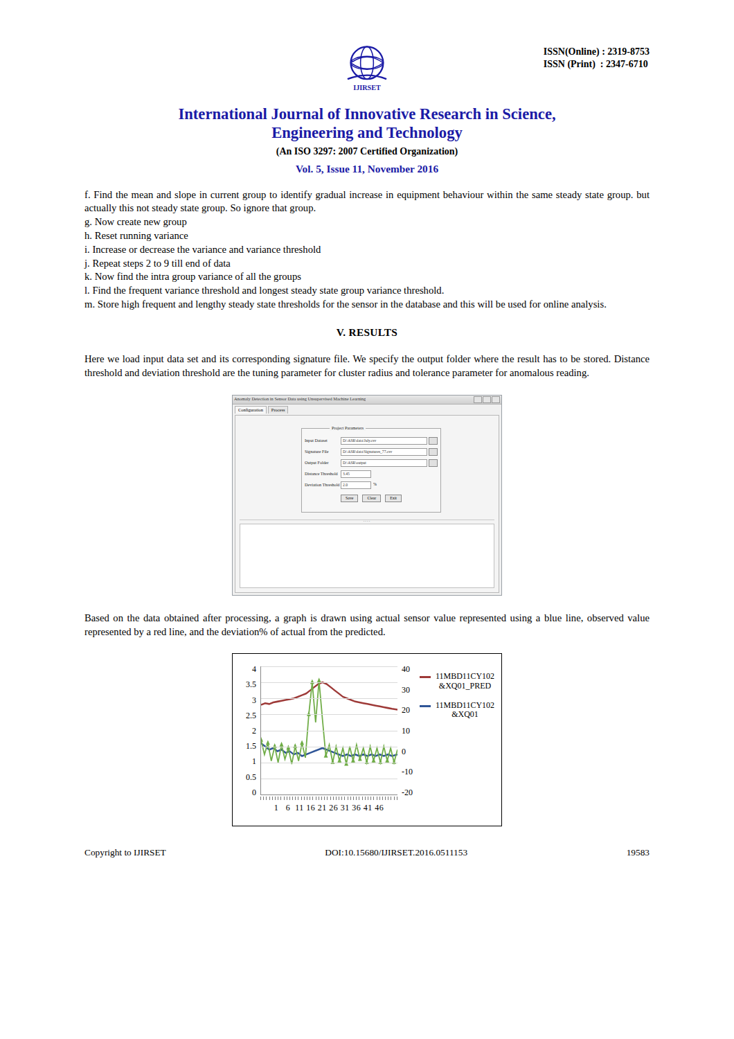ISSN(Online) : 2319-8753
ISSN (Print) : 2347-6710
IJIRSET
International Journal of Innovative Research in Science,
Engineering and Technology
(An ISO 3297: 2007 Certified Organization)
Vol. 5, Issue 11, November 2016
f. Find the mean and slope in current group to identify gradual increase in equipment behaviour within the same steady state group. but actually this not steady state group. So ignore that group.
g. Now create new group
h. Reset running variance
i. Increase or decrease the variance and variance threshold
j. Repeat steps 2 to 9 till end of data
k. Now find the intra group variance of all the groups
l. Find the frequent variance threshold and longest steady state group variance threshold.
m. Store high frequent and lengthy steady state thresholds for the sensor in the database and this will be used for online analysis.
V. RESULTS
Here we load input data set and its corresponding signature file. We specify the output folder where the result has to be stored. Distance threshold and deviation threshold are the tuning parameter for cluster radius and tolerance parameter for anomalous reading.
Anomaly Detection in Sensor Data using Unsupervised Machine Learning
Configuration
Process
Project Parameters
Input Dataset
D:\ASR\data\July.csv
Signature File
D:\ASR\data\Signatures_77.csv
Output Folder
D:\ASR\output
Distance Threshold
3.45
Deviation Threshold
2.0
%
Save Clear Exit
....
Based on the data obtained after processing, a graph is drawn using actual sensor value represented using a blue line, observed value represented by a red line, and the deviation% of actual from the predicted.
4 3.5 3 2.5 2 1.5 1 0.5 0
40 30 20 10 0 -10 -20
11MBD11CY102&XQ01_PRED
11MBD11CY102&XQ01
1 6 11 16 21 26 31 36 41 46
Copyright to IJIRSET
DOI:10.15680/IJIRSET.2016.0511153
19583